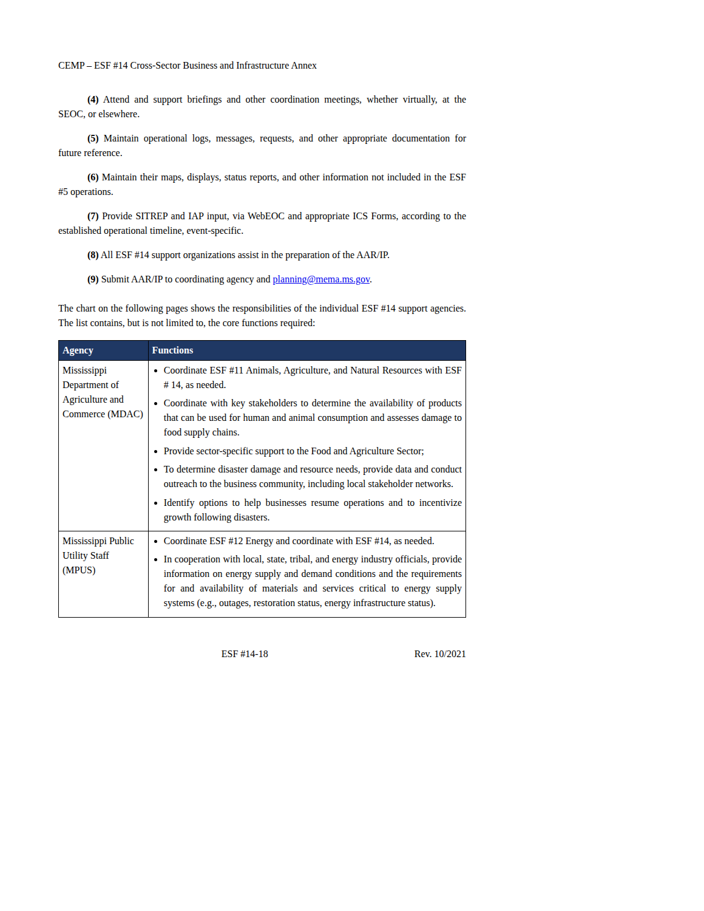CEMP – ESF #14 Cross-Sector Business and Infrastructure Annex
(4) Attend and support briefings and other coordination meetings, whether virtually, at the SEOC, or elsewhere.
(5) Maintain operational logs, messages, requests, and other appropriate documentation for future reference.
(6) Maintain their maps, displays, status reports, and other information not included in the ESF #5 operations.
(7) Provide SITREP and IAP input, via WebEOC and appropriate ICS Forms, according to the established operational timeline, event-specific.
(8) All ESF #14 support organizations assist in the preparation of the AAR/IP.
(9) Submit AAR/IP to coordinating agency and planning@mema.ms.gov.
The chart on the following pages shows the responsibilities of the individual ESF #14 support agencies. The list contains, but is not limited to, the core functions required:
| Agency | Functions |
| --- | --- |
| Mississippi Department of Agriculture and Commerce (MDAC) | Coordinate ESF #11 Animals, Agriculture, and Natural Resources with ESF # 14, as needed. Coordinate with key stakeholders to determine the availability of products that can be used for human and animal consumption and assesses damage to food supply chains. Provide sector-specific support to the Food and Agriculture Sector; To determine disaster damage and resource needs, provide data and conduct outreach to the business community, including local stakeholder networks. Identify options to help businesses resume operations and to incentivize growth following disasters. |
| Mississippi Public Utility Staff (MPUS) | Coordinate ESF #12 Energy and coordinate with ESF #14, as needed. In cooperation with local, state, tribal, and energy industry officials, provide information on energy supply and demand conditions and the requirements for and availability of materials and services critical to energy supply systems (e.g., outages, restoration status, energy infrastructure status). |
ESF #14-18 Rev. 10/2021